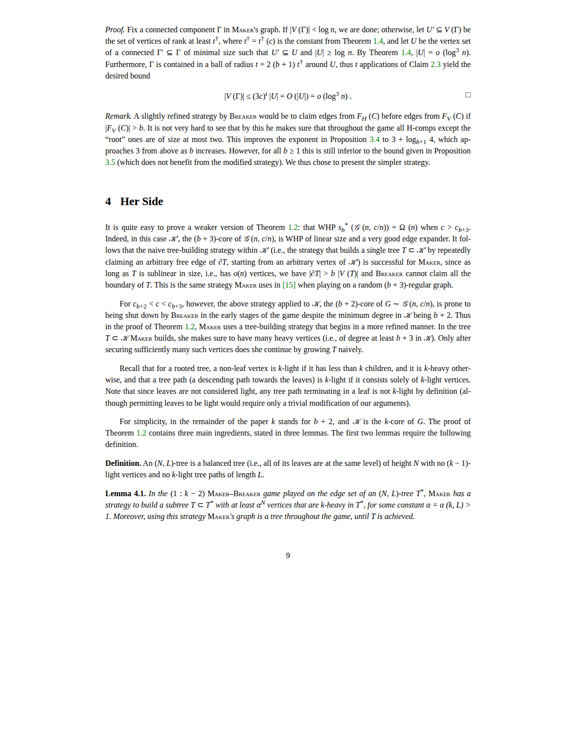Proof. Fix a connected component Γ in Maker's graph. If |V (Γ)| < log n, we are done; otherwise, let U′ ⊆ V (Γ) be the set of vertices of rank at least t†, where t† = t† (c) is the constant from Theorem 1.4, and let U be the vertex set of a connected Γ′ ⊆ Γ of minimal size such that U′ ⊆ U and |U| ≥ log n. By Theorem 1.4, |U| = o (log3 n). Furthermore, Γ is contained in a ball of radius t = 2 (b + 1) t† around U, thus t applications of Claim 2.3 yield the desired bound
|V (Γ)| ≤ (3c)t |U| = O (|U|) = o (log3 n) . □
Remark. A slightly refined strategy by Breaker would be to claim edges from FH (C) before edges from FV (C) if |FV (C)| > b. It is not very hard to see that by this he makes sure that throughout the game all H-comps except the “root” ones are of size at most two. This improves the exponent in Proposition 3.4 to 3 + logb+1 4, which approaches 3 from above as b increases. However, for all b ≥ 1 this is still inferior to the bound given in Proposition 3.5 (which does not benefit from the modified strategy). We thus chose to present the simpler strategy.
4 Her Side
It is quite easy to prove a weaker version of Theorem 1.2: that WHP sb* (𝒢 (n, c/n)) = Ω (n) when c > cb+3. Indeed, in this case 𝒦′, the (b + 3)-core of 𝒢 (n, c/n), is WHP of linear size and a very good edge expander. It follows that the naive tree-building strategy within 𝒦′ (i.e., the strategy that builds a single tree T ⊂ 𝒦′ by repeatedly claiming an arbitrary free edge of ∂T, starting from an arbitrary vertex of 𝒦′) is successful for Maker, since as long as T is sublinear in size, i.e., has o(n) vertices, we have |∂T| > b |V (T)| and Breaker cannot claim all the boundary of T. This is the same strategy Maker uses in [15] when playing on a random (b + 3)-regular graph.
For cb+2 < c < cb+3, however, the above strategy applied to 𝒦, the (b + 2)-core of G ∼ 𝒢 (n, c/n), is prone to being shut down by Breaker in the early stages of the game despite the minimum degree in 𝒦 being b + 2. Thus in the proof of Theorem 1.2, Maker uses a tree-building strategy that begins in a more refined manner. In the tree T ⊂ 𝒦 Maker builds, she makes sure to have many heavy vertices (i.e., of degree at least b + 3 in 𝒦). Only after securing sufficiently many such vertices does she continue by growing T naively.
Recall that for a rooted tree, a non-leaf vertex is k-light if it has less than k children, and it is k-heavy otherwise, and that a tree path (a descending path towards the leaves) is k-light if it consists solely of k-light vertices. Note that since leaves are not considered light, any tree path terminating in a leaf is not k-light by definition (although permitting leaves to be light would require only a trivial modification of our arguments).
For simplicity, in the remainder of the paper k stands for b + 2, and 𝒦 is the k-core of G. The proof of Theorem 1.2 contains three main ingredients, stated in three lemmas. The first two lemmas require the following definition.
Definition. An (N, L)-tree is a balanced tree (i.e., all of its leaves are at the same level) of height N with no (k − 1)-light vertices and no k-light tree paths of length L.
Lemma 4.1. In the (1 : k − 2) Maker–Breaker game played on the edge set of an (N, L)-tree T*, Maker has a strategy to build a subtree T ⊂ T* with at least αN vertices that are k-heavy in T*, for some constant α = α (k, L) > 1. Moreover, using this strategy Maker's graph is a tree throughout the game, until T is achieved.
9